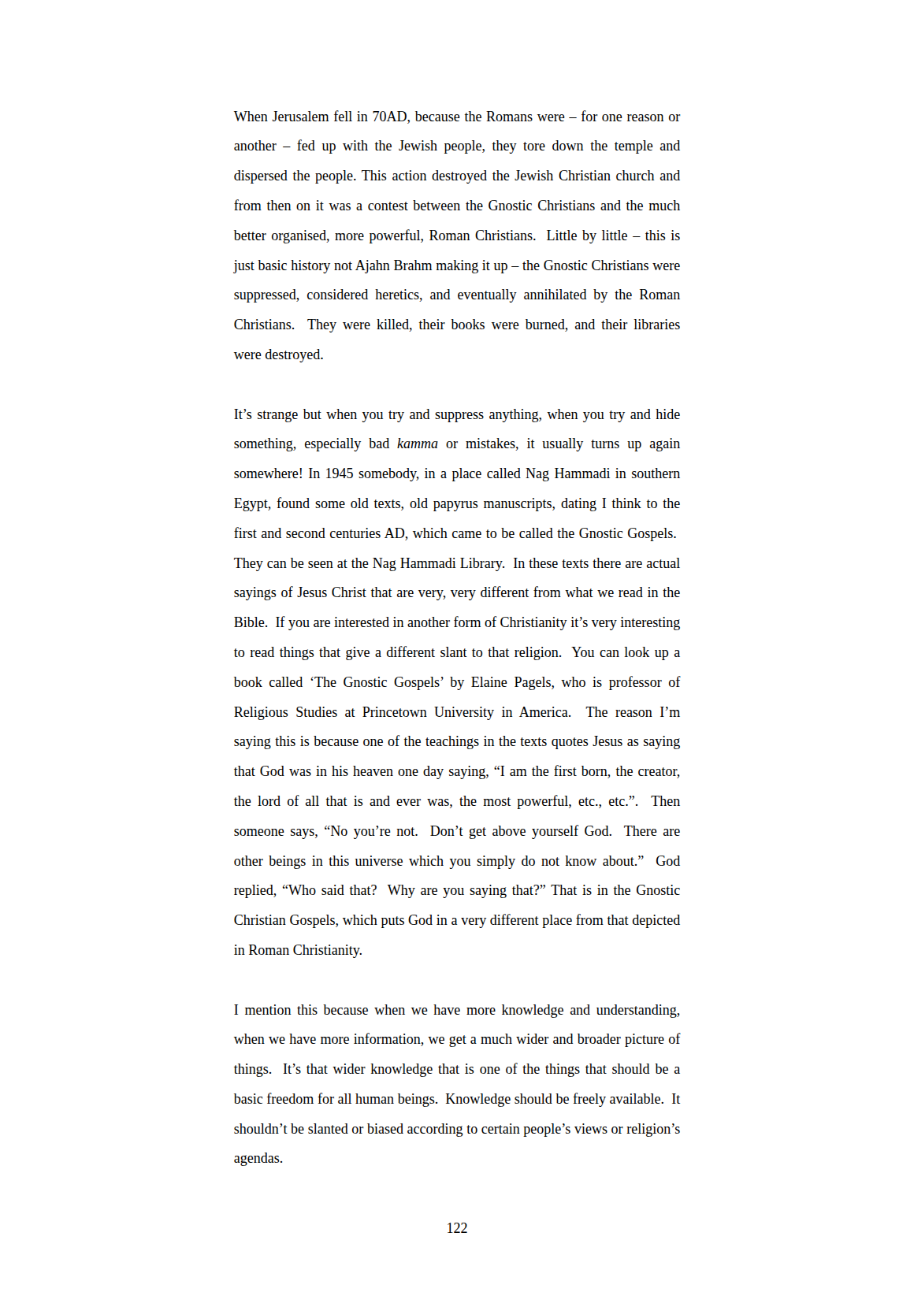When Jerusalem fell in 70AD, because the Romans were – for one reason or another – fed up with the Jewish people, they tore down the temple and dispersed the people. This action destroyed the Jewish Christian church and from then on it was a contest between the Gnostic Christians and the much better organised, more powerful, Roman Christians. Little by little – this is just basic history not Ajahn Brahm making it up – the Gnostic Christians were suppressed, considered heretics, and eventually annihilated by the Roman Christians. They were killed, their books were burned, and their libraries were destroyed.
It’s strange but when you try and suppress anything, when you try and hide something, especially bad kamma or mistakes, it usually turns up again somewhere! In 1945 somebody, in a place called Nag Hammadi in southern Egypt, found some old texts, old papyrus manuscripts, dating I think to the first and second centuries AD, which came to be called the Gnostic Gospels. They can be seen at the Nag Hammadi Library. In these texts there are actual sayings of Jesus Christ that are very, very different from what we read in the Bible. If you are interested in another form of Christianity it’s very interesting to read things that give a different slant to that religion. You can look up a book called ‘The Gnostic Gospels’ by Elaine Pagels, who is professor of Religious Studies at Princetown University in America. The reason I’m saying this is because one of the teachings in the texts quotes Jesus as saying that God was in his heaven one day saying, “I am the first born, the creator, the lord of all that is and ever was, the most powerful, etc., etc.”. Then someone says, “No you’re not. Don’t get above yourself God. There are other beings in this universe which you simply do not know about.” God replied, “Who said that? Why are you saying that?” That is in the Gnostic Christian Gospels, which puts God in a very different place from that depicted in Roman Christianity.
I mention this because when we have more knowledge and understanding, when we have more information, we get a much wider and broader picture of things. It’s that wider knowledge that is one of the things that should be a basic freedom for all human beings. Knowledge should be freely available. It shouldn’t be slanted or biased according to certain people’s views or religion’s agendas.
122